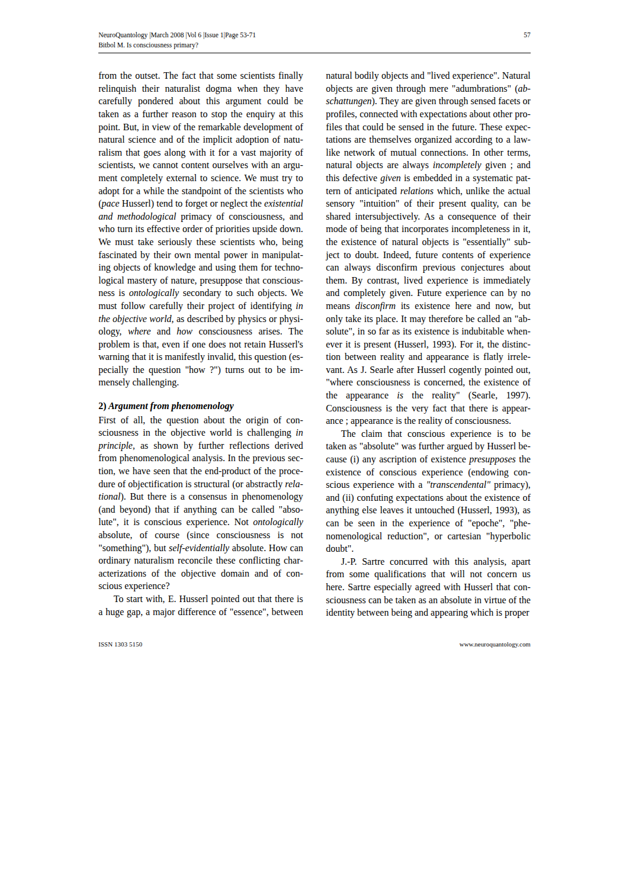NeuroQuantology |March 2008 |Vol 6 |Issue 1|Page 53-71
Bitbol M. Is consciousness primary?
57
from the outset. The fact that some scientists finally relinquish their naturalist dogma when they have carefully pondered about this argument could be taken as a further reason to stop the enquiry at this point. But, in view of the remarkable development of natural science and of the implicit adoption of naturalism that goes along with it for a vast majority of scientists, we cannot content ourselves with an argument completely external to science. We must try to adopt for a while the standpoint of the scientists who (pace Husserl) tend to forget or neglect the existential and methodological primacy of consciousness, and who turn its effective order of priorities upside down. We must take seriously these scientists who, being fascinated by their own mental power in manipulating objects of knowledge and using them for technological mastery of nature, presuppose that consciousness is ontologically secondary to such objects. We must follow carefully their project of identifying in the objective world, as described by physics or physiology, where and how consciousness arises. The problem is that, even if one does not retain Husserl's warning that it is manifestly invalid, this question (especially the question "how ?") turns out to be immensely challenging.
2) Argument from phenomenology
First of all, the question about the origin of consciousness in the objective world is challenging in principle, as shown by further reflections derived from phenomenological analysis. In the previous section, we have seen that the end-product of the procedure of objectification is structural (or abstractly relational). But there is a consensus in phenomenology (and beyond) that if anything can be called "absolute", it is conscious experience. Not ontologically absolute, of course (since consciousness is not "something"), but self-evidentially absolute. How can ordinary naturalism reconcile these conflicting characterizations of the objective domain and of conscious experience?
To start with, E. Husserl pointed out that there is a huge gap, a major difference of "essence", between natural bodily objects and "lived experience". Natural objects are given through mere "adumbrations" (abschattungen). They are given through sensed facets or profiles, connected with expectations about other profiles that could be sensed in the future. These expectations are themselves organized according to a law-like network of mutual connections. In other terms, natural objects are always incompletely given ; and this defective given is embedded in a systematic pattern of anticipated relations which, unlike the actual sensory "intuition" of their present quality, can be shared intersubjectively. As a consequence of their mode of being that incorporates incompleteness in it, the existence of natural objects is "essentially" subject to doubt. Indeed, future contents of experience can always disconfirm previous conjectures about them. By contrast, lived experience is immediately and completely given. Future experience can by no means disconfirm its existence here and now, but only take its place. It may therefore be called an "absolute", in so far as its existence is indubitable whenever it is present (Husserl, 1993). For it, the distinction between reality and appearance is flatly irrelevant. As J. Searle after Husserl cogently pointed out, "where consciousness is concerned, the existence of the appearance is the reality" (Searle, 1997). Consciousness is the very fact that there is appearance ; appearance is the reality of consciousness.
The claim that conscious experience is to be taken as "absolute" was further argued by Husserl because (i) any ascription of existence presupposes the existence of conscious experience (endowing conscious experience with a "transcendental" primacy), and (ii) confuting expectations about the existence of anything else leaves it untouched (Husserl, 1993), as can be seen in the experience of "epoche", "phenomenological reduction", or cartesian "hyperbolic doubt".
J.-P. Sartre concurred with this analysis, apart from some qualifications that will not concern us here. Sartre especially agreed with Husserl that consciousness can be taken as an absolute in virtue of the identity between being and appearing which is proper
ISSN 1303 5150
www.neuroquantology.com